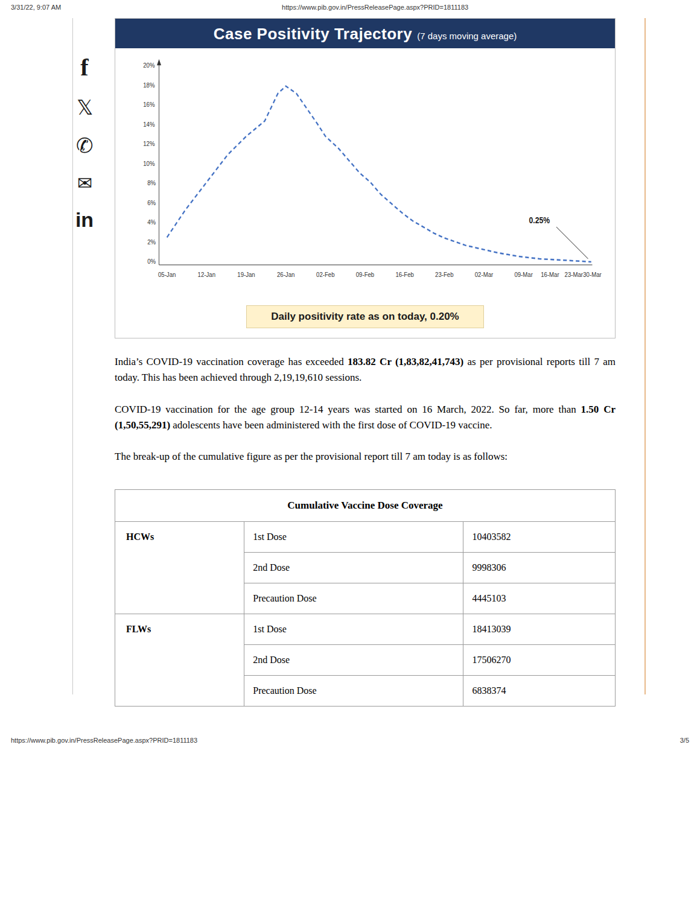3/31/22, 9:07 AM
https://www.pib.gov.in/PressReleasePage.aspx?PRID=1811183
f 𝕏 ✆ ✉ in
Case Positivity Trajectory(7 days moving average)
20% 18% 16% 14% 12% 10% 8% 6% 4% 2% 0% 05-Jan 12-Jan 19-Jan 26-Jan 02-Feb 09-Feb 16-Feb 23-Feb 02-Mar 09-Mar 16-Mar 23-Mar 30-Mar 0.25%
Daily positivity rate as on today, 0.20%
India’s COVID-19 vaccination coverage has exceeded 183.82 Cr (1,83,82,41,743) as per provisional reports till 7 am today. This has been achieved through 2,19,19,610 sessions.
COVID-19 vaccination for the age group 12-14 years was started on 16 March, 2022. So far, more than 1.50 Cr (1,50,55,291) adolescents have been administered with the first dose of COVID-19 vaccine.
The break-up of the cumulative figure as per the provisional report till 7 am today is as follows:
| Cumulative Vaccine Dose Coverage |
| --- |
| HCWs | 1st Dose | 10403582 |
| 2nd Dose | 9998306 |
| Precaution Dose | 4445103 |
| FLWs | 1st Dose | 18413039 |
| 2nd Dose | 17506270 |
| Precaution Dose | 6838374 |
https://www.pib.gov.in/PressReleasePage.aspx?PRID=1811183
3/5